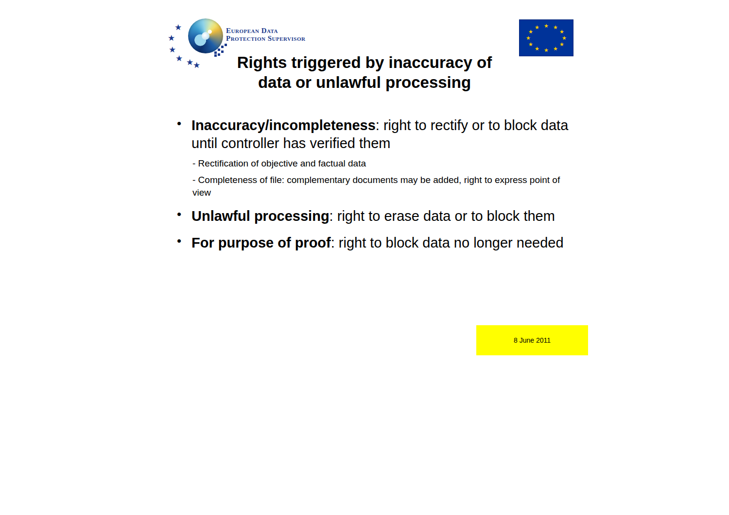★ ★ ★ ★ ★ ★
European Data
Protection Supervisor
★ ★ ★ ★ ★ ★ ★ ★ ★ ★ ★ ★
Rights triggered by inaccuracy of
data or unlawful processing
Inaccuracy/incompleteness: right to rectify or to block data until controller has verified them
- Rectification of objective and factual data
- Completeness of file: complementary documents may be added, right to express point of view
Unlawful processing: right to erase data or to block them
For purpose of proof: right to block data no longer needed
8 June 2011